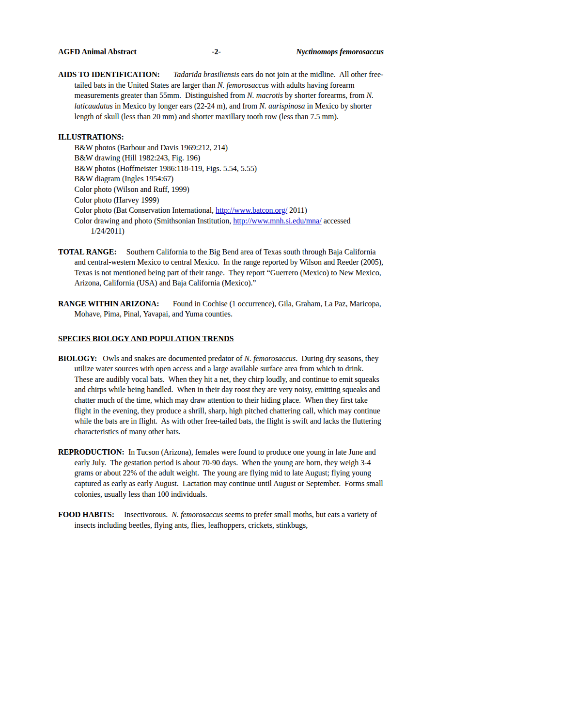AGFD Animal Abstract -2- Nyctinomops femorosaccus
AIDS TO IDENTIFICATION: Tadarida brasiliensis ears do not join at the midline. All other free-tailed bats in the United States are larger than N. femorosaccus with adults having forearm measurements greater than 55mm. Distinguished from N. macrotis by shorter forearms, from N. laticaudatus in Mexico by longer ears (22-24 m), and from N. aurispinosa in Mexico by shorter length of skull (less than 20 mm) and shorter maxillary tooth row (less than 7.5 mm).
ILLUSTRATIONS:
B&W photos (Barbour and Davis 1969:212, 214)
B&W drawing (Hill 1982:243, Fig. 196)
B&W photos (Hoffmeister 1986:118-119, Figs. 5.54, 5.55)
B&W diagram (Ingles 1954:67)
Color photo (Wilson and Ruff, 1999)
Color photo (Harvey 1999)
Color photo (Bat Conservation International, http://www.batcon.org/ 2011)
Color drawing and photo (Smithsonian Institution, http://www.mnh.si.edu/mna/ accessed
1/24/2011)
TOTAL RANGE: Southern California to the Big Bend area of Texas south through Baja California and central-western Mexico to central Mexico. In the range reported by Wilson and Reeder (2005), Texas is not mentioned being part of their range. They report “Guerrero (Mexico) to New Mexico, Arizona, California (USA) and Baja California (Mexico).”
RANGE WITHIN ARIZONA: Found in Cochise (1 occurrence), Gila, Graham, La Paz, Maricopa, Mohave, Pima, Pinal, Yavapai, and Yuma counties.
SPECIES BIOLOGY AND POPULATION TRENDS
BIOLOGY: Owls and snakes are documented predator of N. femorosaccus. During dry seasons, they utilize water sources with open access and a large available surface area from which to drink. These are audibly vocal bats. When they hit a net, they chirp loudly, and continue to emit squeaks and chirps while being handled. When in their day roost they are very noisy, emitting squeaks and chatter much of the time, which may draw attention to their hiding place. When they first take flight in the evening, they produce a shrill, sharp, high pitched chattering call, which may continue while the bats are in flight. As with other free-tailed bats, the flight is swift and lacks the fluttering characteristics of many other bats.
REPRODUCTION: In Tucson (Arizona), females were found to produce one young in late June and early July. The gestation period is about 70-90 days. When the young are born, they weigh 3-4 grams or about 22% of the adult weight. The young are flying mid to late August; flying young captured as early as early August. Lactation may continue until August or September. Forms small colonies, usually less than 100 individuals.
FOOD HABITS: Insectivorous. N. femorosaccus seems to prefer small moths, but eats a variety of insects including beetles, flying ants, flies, leafhoppers, crickets, stinkbugs,